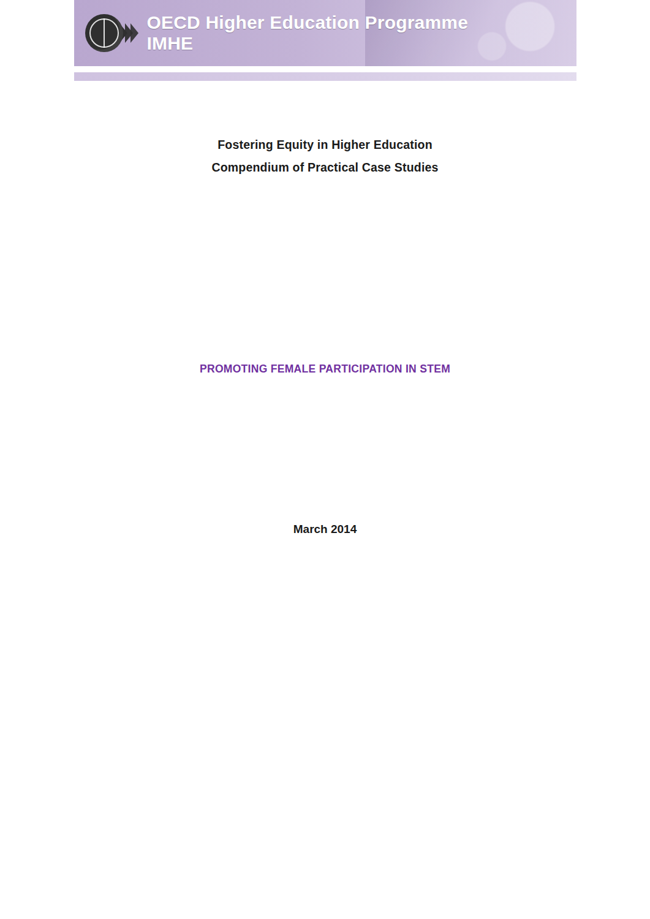OECD Higher Education Programme
IMHE
Fostering Equity in Higher Education Compendium of Practical Case Studies
PROMOTING FEMALE PARTICIPATION IN STEM
March 2014